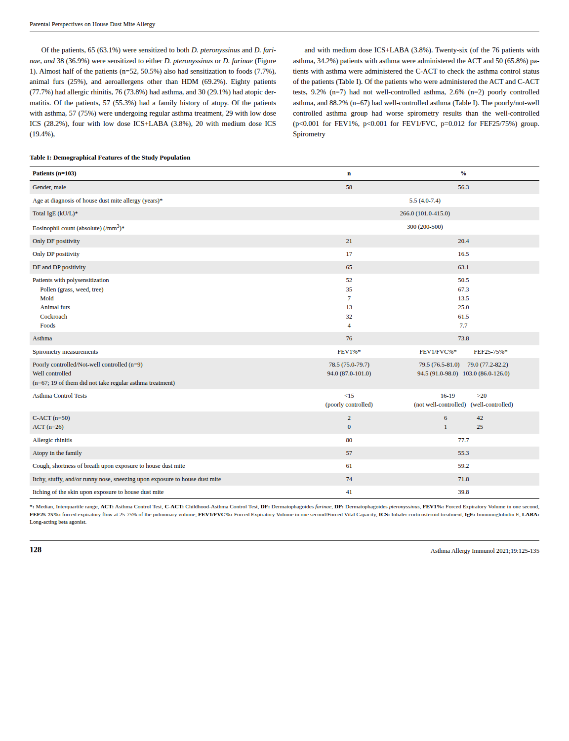Parental Perspectives on House Dust Mite Allergy
Of the patients, 65 (63.1%) were sensitized to both D. pteronyssinus and D. farinae, and 38 (36.9%) were sensitized to either D. pteronyssinus or D. farinae (Figure 1). Almost half of the patients (n=52, 50.5%) also had sensitization to foods (7.7%), animal furs (25%), and aeroallergens other than HDM (69.2%). Eighty patients (77.7%) had allergic rhinitis, 76 (73.8%) had asthma, and 30 (29.1%) had atopic dermatitis. Of the patients, 57 (55.3%) had a family history of atopy. Of the patients with asthma, 57 (75%) were undergoing regular asthma treatment, 29 with low dose ICS (28.2%), four with low dose ICS+LABA (3.8%), 20 with medium dose ICS (19.4%),
and with medium dose ICS+LABA (3.8%). Twenty-six (of the 76 patients with asthma, 34.2%) patients with asthma were administered the ACT and 50 (65.8%) patients with asthma were administered the C-ACT to check the asthma control status of the patients (Table I). Of the patients who were administered the ACT and C-ACT tests, 9.2% (n=7) had not well-controlled asthma, 2.6% (n=2) poorly controlled asthma, and 88.2% (n=67) had well-controlled asthma (Table I). The poorly/not-well controlled asthma group had worse spirometry results than the well-controlled (p<0.001 for FEV1%, p<0.001 for FEV1/FVC, p=0.012 for FEF25/75%) group. Spirometry
Table I: Demographical Features of the Study Population
| Patients (n=103) | n | % |
| --- | --- | --- |
| Gender, male | 58 | 56.3 |
| Age at diagnosis of house dust mite allergy (years)* | 5.5 (4.0-7.4) |
| Total IgE (kU/L)* | 266.0 (101.0-415.0) |
| Eosinophil count (absolute) (/mm 3 )* | 300 (200-500) |
| Only DF positivity | 21 | 20.4 |
| Only DP positivity | 17 | 16.5 |
| DF and DP positivity | 65 | 63.1 |
| Patients with polysensitization Pollen (grass, weed, tree) Mold Animal furs Cockroach Foods | 52 35 7 13 32 4 | 50.5 67.3 13.5 25.0 61.5 7.7 |
| Asthma | 76 | 73.8 |
| Spirometry measurements | FEV1%* | FEV1/FVC%* FEF25-75%* |
| Poorly controlled/Not-well controlled (n=9) Well controlled (n=67; 19 of them did not take regular asthma treatment) | 78.5 (75.0-79.7) 94.0 (87.0-101.0) | 79.5 (76.5-81.0) 79.0 (77.2-82.2) 94.5 (91.0-98.0) 103.0 (86.0-126.0) |
| Asthma Control Tests | <15 (poorly controlled) | 16-19 >20 (not well-controlled) (well-controlled) |
| C-ACT (n=50) ACT (n=26) | 2 0 | 6 42 1 25 |
| Allergic rhinitis | 80 | 77.7 |
| Atopy in the family | 57 | 55.3 |
| Cough, shortness of breath upon exposure to house dust mite | 61 | 59.2 |
| Itchy, stuffy, and/or runny nose, sneezing upon exposure to house dust mite | 74 | 71.8 |
| Itching of the skin upon exposure to house dust mite | 41 | 39.8 |
*: Median, Interquartile range, ACT: Asthma Control Test, C-ACT: Childhood-Asthma Control Test, DF: Dermatophagoides farinae, DP: Dermatophagoides pteronyssinus, FEV1%: Forced Expiratory Volume in one second, FEF25-75%: forced expiratory flow at 25-75% of the pulmonary volume, FEV1/FVC%: Forced Expiratory Volume in one second/Forced Vital Capacity, ICS: Inhaler corticosteroid treatment, IgE: Immunoglobulin E, LABA: Long-acting beta agonist.
128
Asthma Allergy Immunol 2021;19:125-135